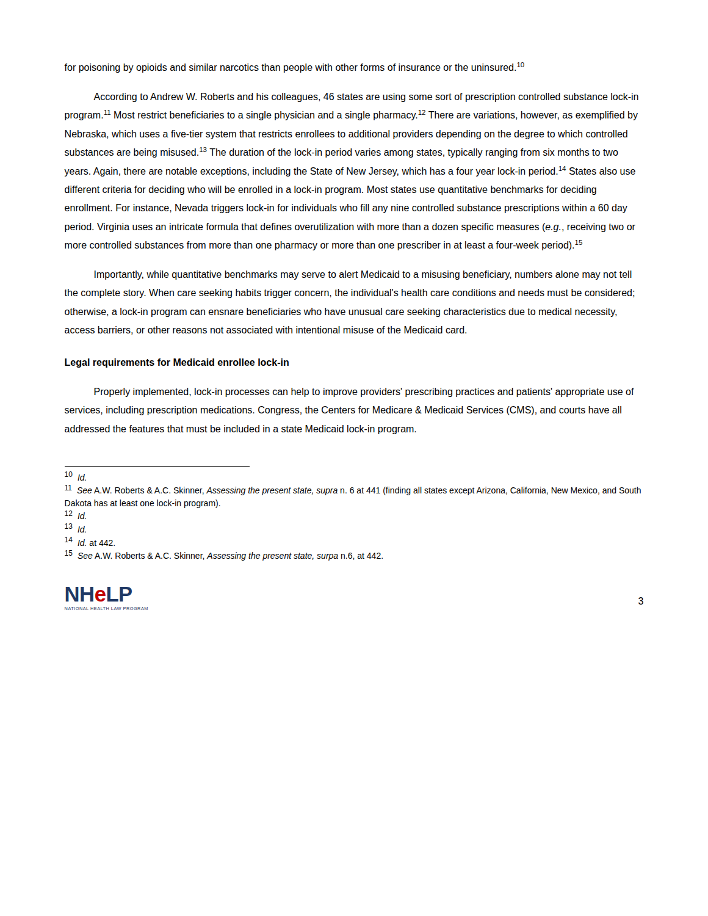for poisoning by opioids and similar narcotics than people with other forms of insurance or the uninsured.10
According to Andrew W. Roberts and his colleagues, 46 states are using some sort of prescription controlled substance lock-in program.11 Most restrict beneficiaries to a single physician and a single pharmacy.12 There are variations, however, as exemplified by Nebraska, which uses a five-tier system that restricts enrollees to additional providers depending on the degree to which controlled substances are being misused.13 The duration of the lock-in period varies among states, typically ranging from six months to two years. Again, there are notable exceptions, including the State of New Jersey, which has a four year lock-in period.14 States also use different criteria for deciding who will be enrolled in a lock-in program. Most states use quantitative benchmarks for deciding enrollment. For instance, Nevada triggers lock-in for individuals who fill any nine controlled substance prescriptions within a 60 day period. Virginia uses an intricate formula that defines overutilization with more than a dozen specific measures (e.g., receiving two or more controlled substances from more than one pharmacy or more than one prescriber in at least a four-week period).15
Importantly, while quantitative benchmarks may serve to alert Medicaid to a misusing beneficiary, numbers alone may not tell the complete story. When care seeking habits trigger concern, the individual's health care conditions and needs must be considered; otherwise, a lock-in program can ensnare beneficiaries who have unusual care seeking characteristics due to medical necessity, access barriers, or other reasons not associated with intentional misuse of the Medicaid card.
Legal requirements for Medicaid enrollee lock-in
Properly implemented, lock-in processes can help to improve providers' prescribing practices and patients' appropriate use of services, including prescription medications. Congress, the Centers for Medicare & Medicaid Services (CMS), and courts have all addressed the features that must be included in a state Medicaid lock-in program.
10 Id.
11 See A.W. Roberts & A.C. Skinner, Assessing the present state, supra n. 6 at 441 (finding all states except Arizona, California, New Mexico, and South Dakota has at least one lock-in program).
12 Id.
13 Id.
14 Id. at 442.
15 See A.W. Roberts & A.C. Skinner, Assessing the present state, surpa n.6, at 442.
NHe LP
NATIONAL HEALTH LAW PROGRAM
3